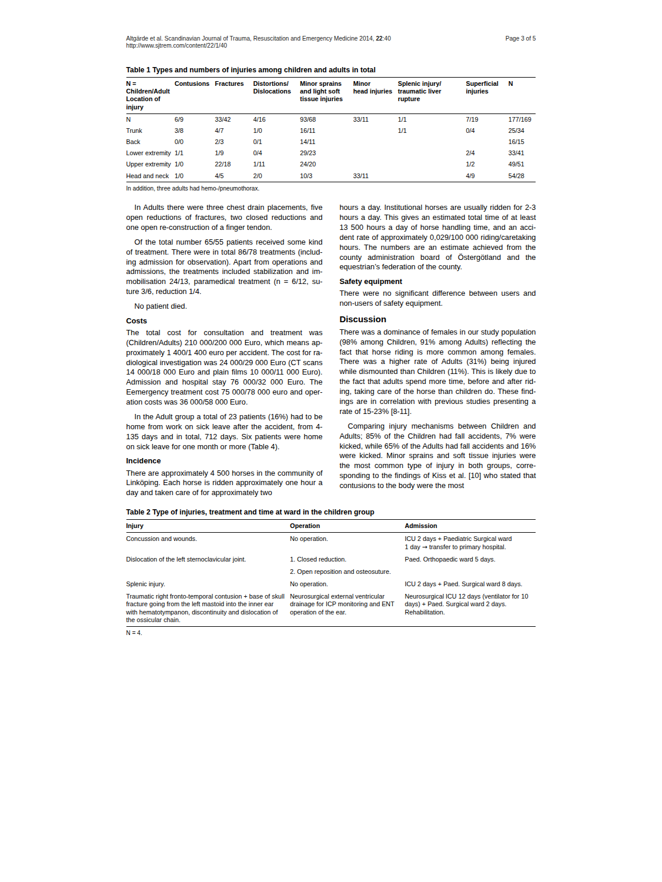Altgärde et al. Scandinavian Journal of Trauma, Resuscitation and Emergency Medicine 2014, 22:40 http://www.sjtrem.com/content/22/1/40
Page 3 of 5
Table 1 Types and numbers of injuries among children and adults in total
| N = Children/Adult Location of injury | Contusions | Fractures | Distortions/ Dislocations | Minor sprains and light soft tissue injuries | Minor head injuries | Splenic injury/ traumatic liver rupture | Superficial injuries | N |
| --- | --- | --- | --- | --- | --- | --- | --- | --- |
| N | 6/9 | 33/42 | 4/16 | 93/68 | 33/11 | 1/1 | 7/19 | 177/169 |
| Trunk | 3/8 | 4/7 | 1/0 | 16/11 | | 1/1 | 0/4 | 25/34 |
| Back | 0/0 | 2/3 | 0/1 | 14/11 | | | | 16/15 |
| Lower extremity | 1/1 | 1/9 | 0/4 | 29/23 | | | 2/4 | 33/41 |
| Upper extremity | 1/0 | 22/18 | 1/11 | 24/20 | | | 1/2 | 49/51 |
| Head and neck | 1/0 | 4/5 | 2/0 | 10/3 | 33/11 | | 4/9 | 54/28 |
In addition, three adults had hemo-/pneumothorax.
In Adults there were three chest drain placements, five open reductions of fractures, two closed reductions and one open re-construction of a finger tendon.
Of the total number 65/55 patients received some kind of treatment. There were in total 86/78 treatments (including admission for observation). Apart from operations and admissions, the treatments included stabilization and immobilisation 24/13, paramedical treatment (n = 6/12, suture 3/6, reduction 1/4.
No patient died.
Costs
The total cost for consultation and treatment was (Children/Adults) 210 000/200 000 Euro, which means approximately 1 400/1 400 euro per accident. The cost for radiological investigation was 24 000/29 000 Euro (CT scans 14 000/18 000 Euro and plain films 10 000/11 000 Euro). Admission and hospital stay 76 000/32 000 Euro. The Eemergency treatment cost 75 000/78 000 euro and operation costs was 36 000/58 000 Euro.
In the Adult group a total of 23 patients (16%) had to be home from work on sick leave after the accident, from 4-135 days and in total, 712 days. Six patients were home on sick leave for one month or more (Table 4).
Incidence
There are approximately 4 500 horses in the community of Linköping. Each horse is ridden approximately one hour a day and taken care of for approximately two
hours a day. Institutional horses are usually ridden for 2-3 hours a day. This gives an estimated total time of at least 13 500 hours a day of horse handling time, and an accident rate of approximately 0,029/100 000 riding/caretaking hours. The numbers are an estimate achieved from the county administration board of Östergötland and the equestrian’s federation of the county.
Safety equipment
There were no significant difference between users and non-users of safety equipment.
Discussion
There was a dominance of females in our study population (98% among Children, 91% among Adults) reflecting the fact that horse riding is more common among females. There was a higher rate of Adults (31%) being injured while dismounted than Children (11%). This is likely due to the fact that adults spend more time, before and after riding, taking care of the horse than children do. These findings are in correlation with previous studies presenting a rate of 15-23% [8-11].
Comparing injury mechanisms between Children and Adults; 85% of the Children had fall accidents, 7% were kicked, while 65% of the Adults had fall accidents and 16% were kicked. Minor sprains and soft tissue injuries were the most common type of injury in both groups, corresponding to the findings of Kiss et al. [10] who stated that contusions to the body were the most
Table 2 Type of injuries, treatment and time at ward in the children group
| Injury | Operation | Admission |
| --- | --- | --- |
| Concussion and wounds. | No operation. | ICU 2 days + Paediatric Surgical ward 1 day → transfer to primary hospital. |
| Dislocation of the left sternoclavicular joint. | 1. Closed reduction. | Paed. Orthopaedic ward 5 days. |
| | 2. Open reposition and osteosuture. | |
| Splenic injury. | No operation. | ICU 2 days + Paed. Surgical ward 8 days. |
| Traumatic right fronto-temporal contusion + base of skull fracture going from the left mastoid into the inner ear with hematotympanon, discontinuity and dislocation of the ossicular chain. | Neurosurgical external ventricular drainage for ICP monitoring and ENT operation of the ear. | Neurosurgical ICU 12 days (ventilator for 10 days) + Paed. Surgical ward 2 days. Rehabilitation. |
N = 4.